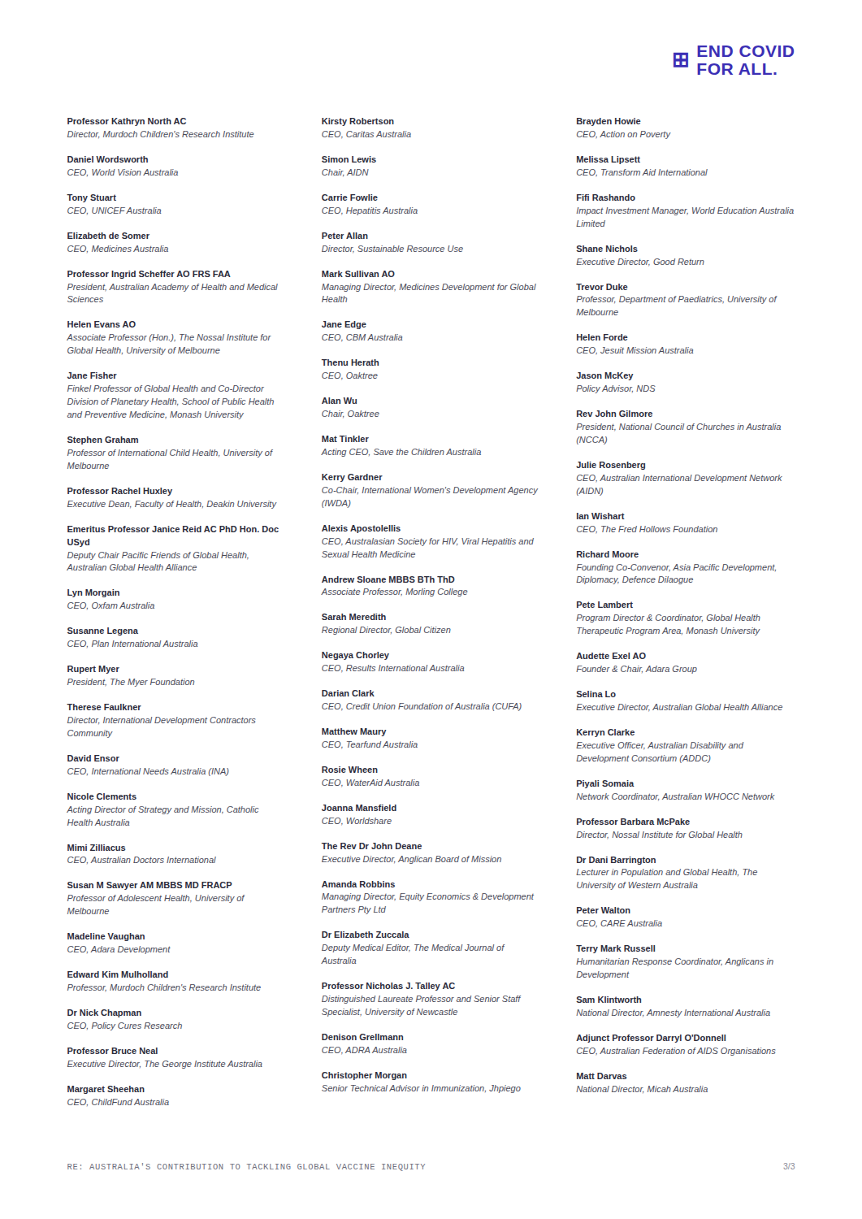⊞ End Covid
For All.
Professor Kathryn North AC Director, Murdoch Children's Research Institute
Daniel Wordsworth CEO, World Vision Australia
Tony Stuart CEO, UNICEF Australia
Elizabeth de Somer CEO, Medicines Australia
Professor Ingrid Scheffer AO FRS FAA President, Australian Academy of Health and Medical Sciences
Helen Evans AO Associate Professor (Hon.), The Nossal Institute for Global Health, University of Melbourne
Jane Fisher Finkel Professor of Global Health and Co-Director Division of Planetary Health, School of Public Health and Preventive Medicine, Monash University
Stephen Graham Professor of International Child Health, University of Melbourne
Professor Rachel Huxley Executive Dean, Faculty of Health, Deakin University
Emeritus Professor Janice Reid AC PhD Hon. Doc USyd Deputy Chair Pacific Friends of Global Health, Australian Global Health Alliance
Lyn Morgain CEO, Oxfam Australia
Susanne Legena CEO, Plan International Australia
Rupert Myer President, The Myer Foundation
Therese Faulkner Director, International Development Contractors Community
David Ensor CEO, International Needs Australia (INA)
Nicole Clements Acting Director of Strategy and Mission, Catholic Health Australia
Mimi Zilliacus CEO, Australian Doctors International
Susan M Sawyer AM MBBS MD FRACP Professor of Adolescent Health, University of Melbourne
Madeline Vaughan CEO, Adara Development
Edward Kim Mulholland Professor, Murdoch Children's Research Institute
Dr Nick Chapman CEO, Policy Cures Research
Professor Bruce Neal Executive Director, The George Institute Australia
Margaret Sheehan CEO, ChildFund Australia
Kirsty Robertson CEO, Caritas Australia
Simon Lewis Chair, AIDN
Carrie Fowlie CEO, Hepatitis Australia
Peter Allan Director, Sustainable Resource Use
Mark Sullivan AO Managing Director, Medicines Development for Global Health
Jane Edge CEO, CBM Australia
Thenu Herath CEO, Oaktree
Alan Wu Chair, Oaktree
Mat Tinkler Acting CEO, Save the Children Australia
Kerry Gardner Co-Chair, International Women's Development Agency (IWDA)
Alexis Apostolellis CEO, Australasian Society for HIV, Viral Hepatitis and Sexual Health Medicine
Andrew Sloane MBBS BTh ThD Associate Professor, Morling College
Sarah Meredith Regional Director, Global Citizen
Negaya Chorley CEO, Results International Australia
Darian Clark CEO, Credit Union Foundation of Australia (CUFA)
Matthew Maury CEO, Tearfund Australia
Rosie Wheen CEO, WaterAid Australia
Joanna Mansfield CEO, Worldshare
The Rev Dr John Deane Executive Director, Anglican Board of Mission
Amanda Robbins Managing Director, Equity Economics & Development Partners Pty Ltd
Dr Elizabeth Zuccala Deputy Medical Editor, The Medical Journal of Australia
Professor Nicholas J. Talley AC Distinguished Laureate Professor and Senior Staff Specialist, University of Newcastle
Denison Grellmann CEO, ADRA Australia
Christopher Morgan Senior Technical Advisor in Immunization, Jhpiego
Brayden Howie CEO, Action on Poverty
Melissa Lipsett CEO, Transform Aid International
Fifi Rashando Impact Investment Manager, World Education Australia Limited
Shane Nichols Executive Director, Good Return
Trevor Duke Professor, Department of Paediatrics, University of Melbourne
Helen Forde CEO, Jesuit Mission Australia
Jason McKey Policy Advisor, NDS
Rev John Gilmore President, National Council of Churches in Australia (NCCA)
Julie Rosenberg CEO, Australian International Development Network (AIDN)
Ian Wishart CEO, The Fred Hollows Foundation
Richard Moore Founding Co-Convenor, Asia Pacific Development, Diplomacy, Defence Dilaogue
Pete Lambert Program Director & Coordinator, Global Health Therapeutic Program Area, Monash University
Audette Exel AO Founder & Chair, Adara Group
Selina Lo Executive Director, Australian Global Health Alliance
Kerryn Clarke Executive Officer, Australian Disability and Development Consortium (ADDC)
Piyali Somaia Network Coordinator, Australian WHOCC Network
Professor Barbara McPake Director, Nossal Institute for Global Health
Dr Dani Barrington Lecturer in Population and Global Health, The University of Western Australia
Peter Walton CEO, CARE Australia
Terry Mark Russell Humanitarian Response Coordinator, Anglicans in Development
Sam Klintworth National Director, Amnesty International Australia
Adjunct Professor Darryl O'Donnell CEO, Australian Federation of AIDS Organisations
Matt Darvas National Director, Micah Australia
Re: Australia's contribution to tackling global vaccine inequity 3/3